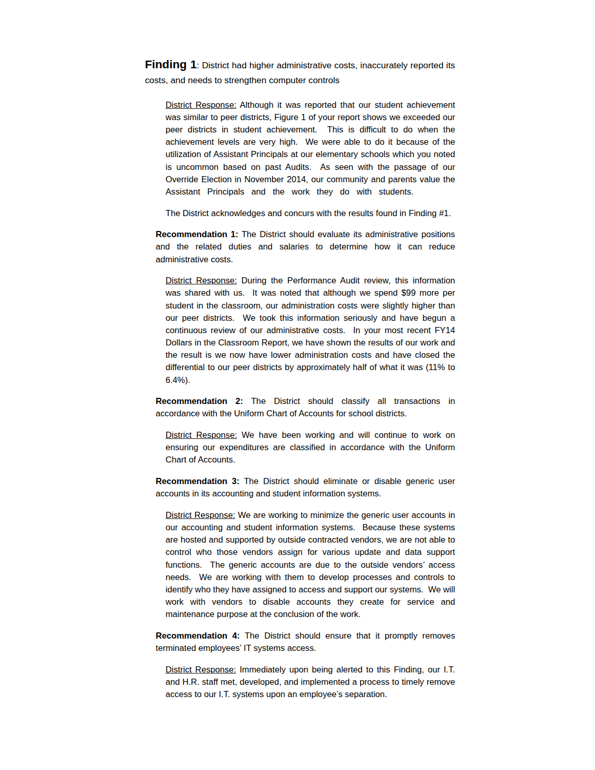Finding 1: District had higher administrative costs, inaccurately reported its costs, and needs to strengthen computer controls
District Response: Although it was reported that our student achievement was similar to peer districts, Figure 1 of your report shows we exceeded our peer districts in student achievement. This is difficult to do when the achievement levels are very high. We were able to do it because of the utilization of Assistant Principals at our elementary schools which you noted is uncommon based on past Audits. As seen with the passage of our Override Election in November 2014, our community and parents value the Assistant Principals and the work they do with students.
The District acknowledges and concurs with the results found in Finding #1.
Recommendation 1: The District should evaluate its administrative positions and the related duties and salaries to determine how it can reduce administrative costs.
District Response: During the Performance Audit review, this information was shared with us. It was noted that although we spend $99 more per student in the classroom, our administration costs were slightly higher than our peer districts. We took this information seriously and have begun a continuous review of our administrative costs. In your most recent FY14 Dollars in the Classroom Report, we have shown the results of our work and the result is we now have lower administration costs and have closed the differential to our peer districts by approximately half of what it was (11% to 6.4%).
Recommendation 2: The District should classify all transactions in accordance with the Uniform Chart of Accounts for school districts.
District Response: We have been working and will continue to work on ensuring our expenditures are classified in accordance with the Uniform Chart of Accounts.
Recommendation 3: The District should eliminate or disable generic user accounts in its accounting and student information systems.
District Response: We are working to minimize the generic user accounts in our accounting and student information systems. Because these systems are hosted and supported by outside contracted vendors, we are not able to control who those vendors assign for various update and data support functions. The generic accounts are due to the outside vendors’ access needs. We are working with them to develop processes and controls to identify who they have assigned to access and support our systems. We will work with vendors to disable accounts they create for service and maintenance purpose at the conclusion of the work.
Recommendation 4: The District should ensure that it promptly removes terminated employees’ IT systems access.
District Response: Immediately upon being alerted to this Finding, our I.T. and H.R. staff met, developed, and implemented a process to timely remove access to our I.T. systems upon an employee’s separation.